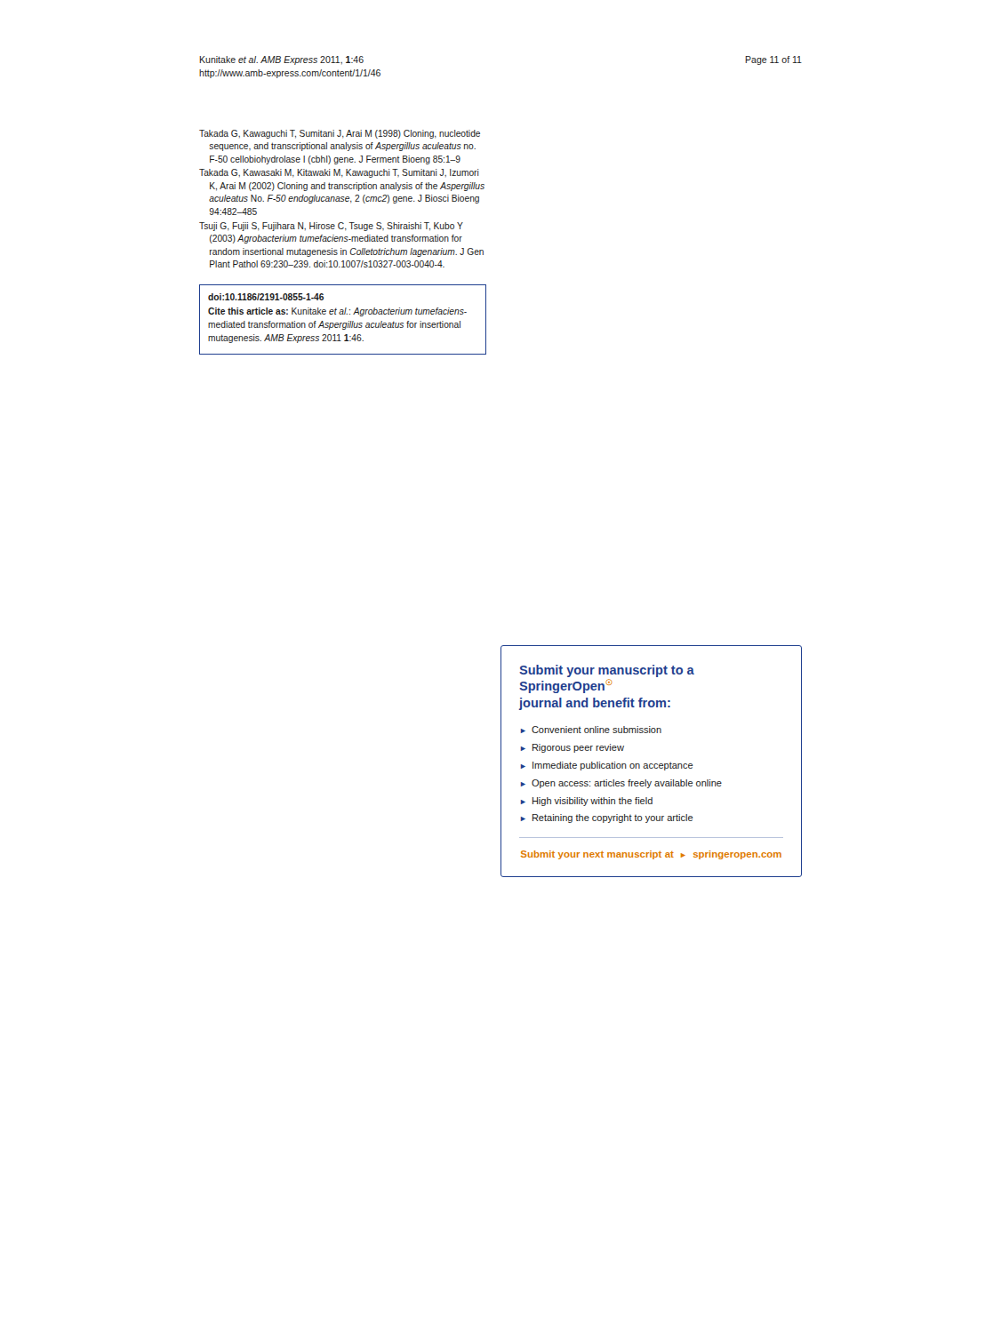Kunitake et al. AMB Express 2011, 1:46 http://www.amb-express.com/content/1/1/46
Page 11 of 11
Takada G, Kawaguchi T, Sumitani J, Arai M (1998) Cloning, nucleotide sequence, and transcriptional analysis of Aspergillus aculeatus no. F-50 cellobiohydrolase I (cbhI) gene. J Ferment Bioeng 85:1–9
Takada G, Kawasaki M, Kitawaki M, Kawaguchi T, Sumitani J, Izumori K, Arai M (2002) Cloning and transcription analysis of the Aspergillus aculeatus No. F-50 endoglucanase, 2 (cmc2) gene. J Biosci Bioeng 94:482–485
Tsuji G, Fujii S, Fujihara N, Hirose C, Tsuge S, Shiraishi T, Kubo Y (2003) Agrobacterium tumefaciens-mediated transformation for random insertional mutagenesis in Colletotrichum lagenarium. J Gen Plant Pathol 69:230–239. doi:10.1007/s10327-003-0040-4.
doi:10.1186/2191-0855-1-46
Cite this article as: Kunitake et al.: Agrobacterium tumefaciens-mediated transformation of Aspergillus aculeatus for insertional mutagenesis. AMB Express 2011 1:46.
Submit your manuscript to a SpringerOpen☉
journal and benefit from:
►Convenient online submission
►Rigorous peer review
►Immediate publication on acceptance
►Open access: articles freely available online
►High visibility within the field
►Retaining the copyright to your article
Submit your next manuscript at ► springeropen.com